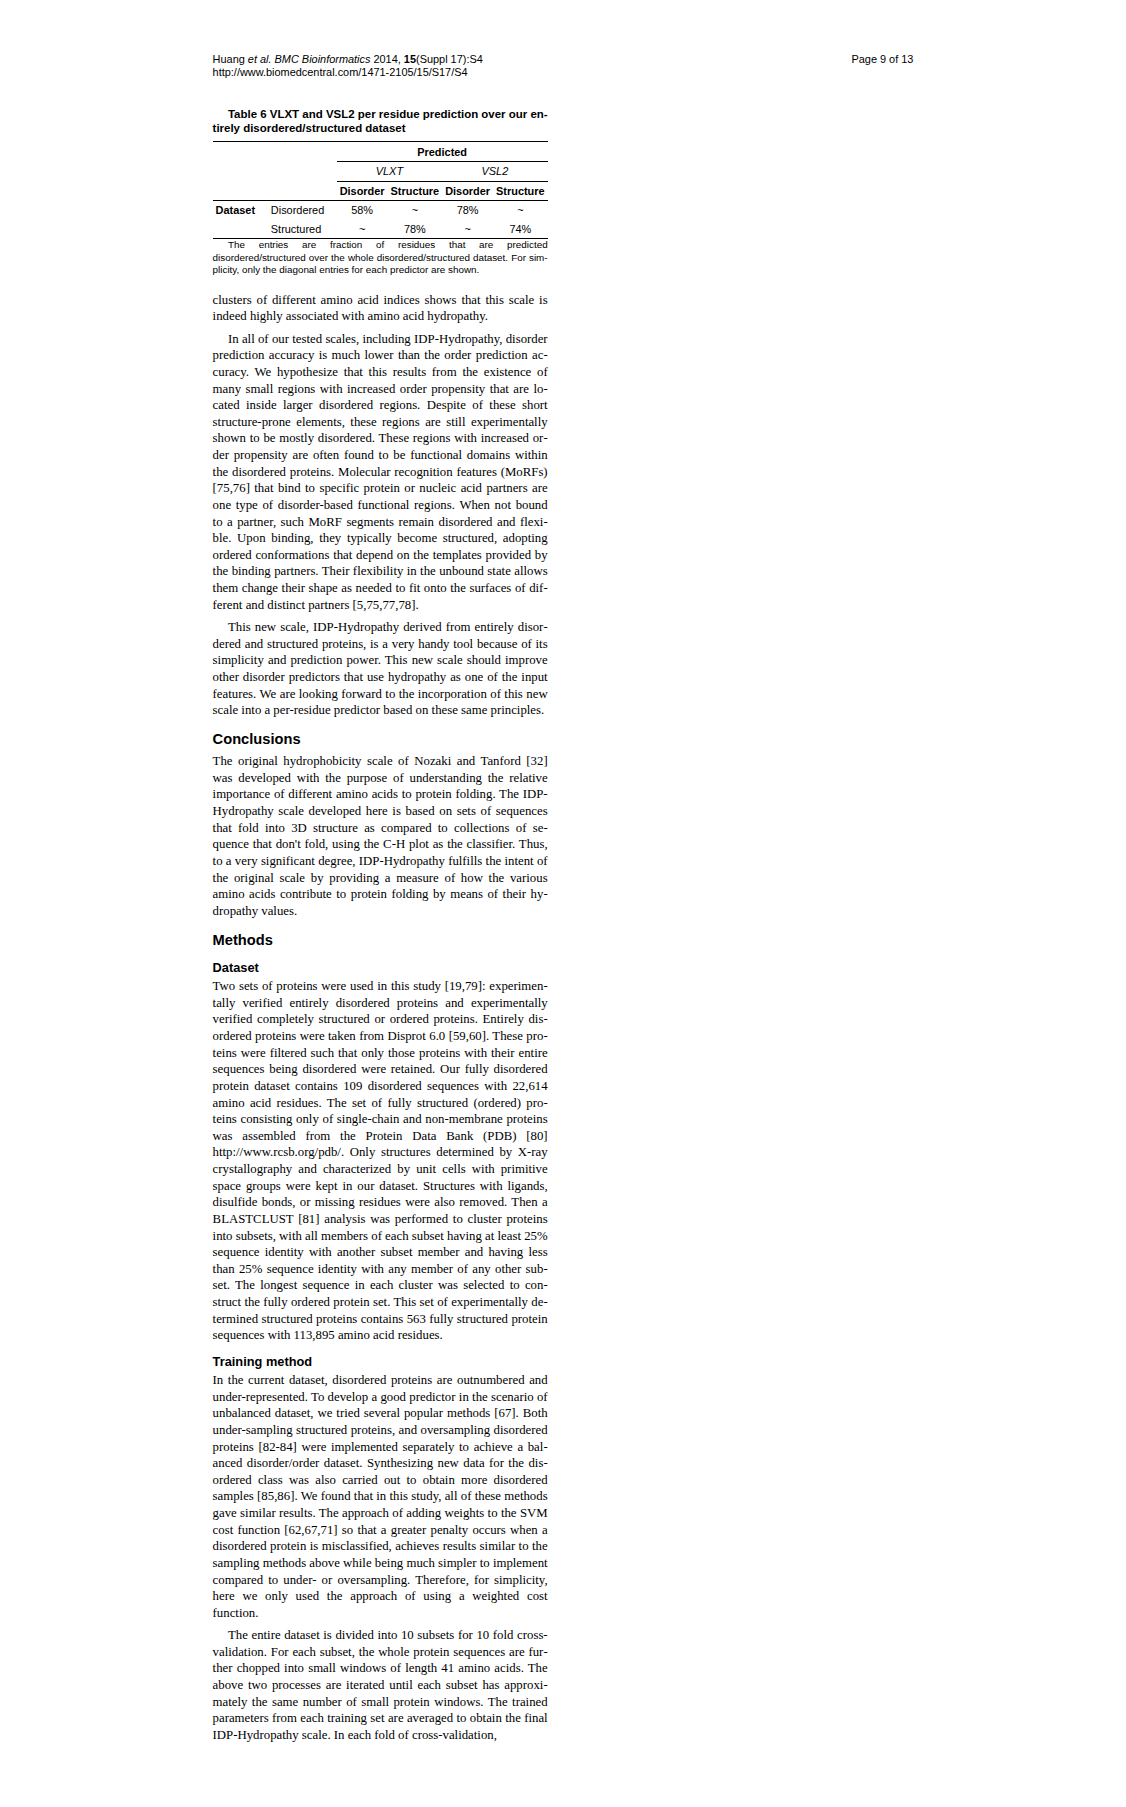Huang et al. BMC Bioinformatics 2014, 15(Suppl 17):S4 http://www.biomedcentral.com/1471-2105/15/S17/S4
Page 9 of 13
Table 6 VLXT and VSL2 per residue prediction over our entirely disordered/structured dataset
| | | Predicted |
| | | VLXT | VSL2 |
| | | Disorder | Structure | Disorder | Structure |
| Dataset | Disordered | 58% | ~ | 78% | ~ |
| | Structured | ~ | 78% | ~ | 74% |
The entries are fraction of residues that are predicted disordered/structured over the whole disordered/structured dataset. For simplicity, only the diagonal entries for each predictor are shown.
clusters of different amino acid indices shows that this scale is indeed highly associated with amino acid hydropathy.
In all of our tested scales, including IDP-Hydropathy, disorder prediction accuracy is much lower than the order prediction accuracy. We hypothesize that this results from the existence of many small regions with increased order propensity that are located inside larger disordered regions. Despite of these short structure-prone elements, these regions are still experimentally shown to be mostly disordered. These regions with increased order propensity are often found to be functional domains within the disordered proteins. Molecular recognition features (MoRFs)[75,76] that bind to specific protein or nucleic acid partners are one type of disorder-based functional regions. When not bound to a partner, such MoRF segments remain disordered and flexible. Upon binding, they typically become structured, adopting ordered conformations that depend on the templates provided by the binding partners. Their flexibility in the unbound state allows them change their shape as needed to fit onto the surfaces of different and distinct partners [5,75,77,78].
This new scale, IDP-Hydropathy derived from entirely disordered and structured proteins, is a very handy tool because of its simplicity and prediction power. This new scale should improve other disorder predictors that use hydropathy as one of the input features. We are looking forward to the incorporation of this new scale into a per-residue predictor based on these same principles.
Conclusions
The original hydrophobicity scale of Nozaki and Tanford [32] was developed with the purpose of understanding the relative importance of different amino acids to protein folding. The IDP-Hydropathy scale developed here is based on sets of sequences that fold into 3D structure as compared to collections of sequence that don't fold, using the C-H plot as the classifier. Thus, to a very significant degree, IDP-Hydropathy fulfills the intent of the original scale by providing a measure of how the various amino acids contribute to protein folding by means of their hydropathy values.
Methods
Dataset
Two sets of proteins were used in this study [19,79]: experimentally verified entirely disordered proteins and experimentally verified completely structured or ordered proteins. Entirely disordered proteins were taken from Disprot 6.0 [59,60]. These proteins were filtered such that only those proteins with their entire sequences being disordered were retained. Our fully disordered protein dataset contains 109 disordered sequences with 22,614 amino acid residues. The set of fully structured (ordered) proteins consisting only of single-chain and non-membrane proteins was assembled from the Protein Data Bank (PDB) [80] http://www.rcsb.org/pdb/. Only structures determined by X-ray crystallography and characterized by unit cells with primitive space groups were kept in our dataset. Structures with ligands, disulfide bonds, or missing residues were also removed. Then a BLASTCLUST [81] analysis was performed to cluster proteins into subsets, with all members of each subset having at least 25% sequence identity with another subset member and having less than 25% sequence identity with any member of any other subset. The longest sequence in each cluster was selected to construct the fully ordered protein set. This set of experimentally determined structured proteins contains 563 fully structured protein sequences with 113,895 amino acid residues.
Training method
In the current dataset, disordered proteins are outnumbered and under-represented. To develop a good predictor in the scenario of unbalanced dataset, we tried several popular methods [67]. Both under-sampling structured proteins, and oversampling disordered proteins [82-84] were implemented separately to achieve a balanced disorder/order dataset. Synthesizing new data for the disordered class was also carried out to obtain more disordered samples [85,86]. We found that in this study, all of these methods gave similar results. The approach of adding weights to the SVM cost function [62,67,71] so that a greater penalty occurs when a disordered protein is misclassified, achieves results similar to the sampling methods above while being much simpler to implement compared to under- or oversampling. Therefore, for simplicity, here we only used the approach of using a weighted cost function.
The entire dataset is divided into 10 subsets for 10 fold cross-validation. For each subset, the whole protein sequences are further chopped into small windows of length 41 amino acids. The above two processes are iterated until each subset has approximately the same number of small protein windows. The trained parameters from each training set are averaged to obtain the final IDP-Hydropathy scale. In each fold of cross-validation,